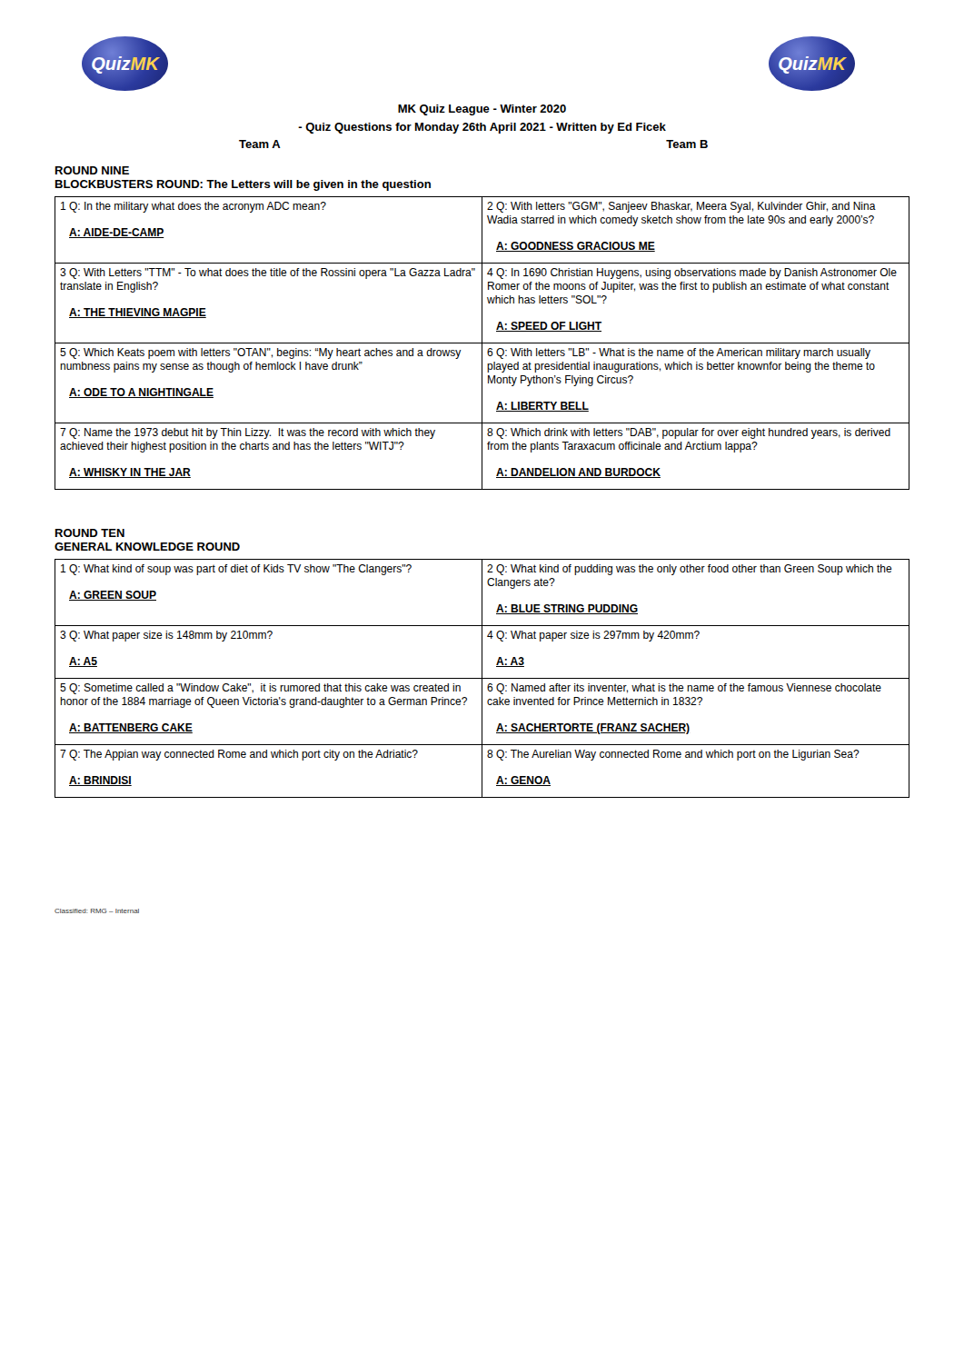Quiz MK
Quiz MK
MK Quiz League - Winter 2020
- Quiz Questions for Monday 26th April 2021 - Written by Ed Ficek
Team A
Team B
ROUND NINE
BLOCKBUSTERS ROUND: The Letters will be given in the question
| 1 Q: In the military what does the acronym ADC mean? A: AIDE-DE-CAMP | 2 Q: With letters "GGM", Sanjeev Bhaskar, Meera Syal, Kulvinder Ghir, and Nina Wadia starred in which comedy sketch show from the late 90s and early 2000’s? A: GOODNESS GRACIOUS ME |
| 3 Q: With Letters "TTM" - To what does the title of the Rossini opera "La Gazza Ladra" translate in English? A: THE THIEVING MAGPIE | 4 Q: In 1690 Christian Huygens, using observations made by Danish Astronomer Ole Romer of the moons of Jupiter, was the first to publish an estimate of what constant which has letters "SOL"? A: SPEED OF LIGHT |
| 5 Q: Which Keats poem with letters "OTAN", begins: “My heart aches and a drowsy numbness pains my sense as though of hemlock I have drunk” A: ODE TO A NIGHTINGALE | 6 Q: With letters "LB" - What is the name of the American military march usually played at presidential inaugurations, which is better knownfor being the theme to Monty Python’s Flying Circus? A: LIBERTY BELL |
| 7 Q: Name the 1973 debut hit by Thin Lizzy. It was the record with which they achieved their highest position in the charts and has the letters "WITJ"? A: WHISKY IN THE JAR | 8 Q: Which drink with letters "DAB", popular for over eight hundred years, is derived from the plants Taraxacum officinale and Arctium lappa? A: DANDELION AND BURDOCK |
ROUND TEN
GENERAL KNOWLEDGE ROUND
| 1 Q: What kind of soup was part of diet of Kids TV show "The Clangers"? A: GREEN SOUP | 2 Q: What kind of pudding was the only other food other than Green Soup which the Clangers ate? A: BLUE STRING PUDDING |
| 3 Q: What paper size is 148mm by 210mm? A: A5 | 4 Q: What paper size is 297mm by 420mm? A: A3 |
| 5 Q: Sometime called a "Window Cake", it is rumored that this cake was created in honor of the 1884 marriage of Queen Victoria's grand-daughter to a German Prince? A: BATTENBERG CAKE | 6 Q: Named after its inventer, what is the name of the famous Viennese chocolate cake invented for Prince Metternich in 1832? A: SACHERTORTE (FRANZ SACHER) |
| 7 Q: The Appian way connected Rome and which port city on the Adriatic? A: BRINDISI | 8 Q: The Aurelian Way connected Rome and which port on the Ligurian Sea? A: GENOA |
Classified: RMG – Internal